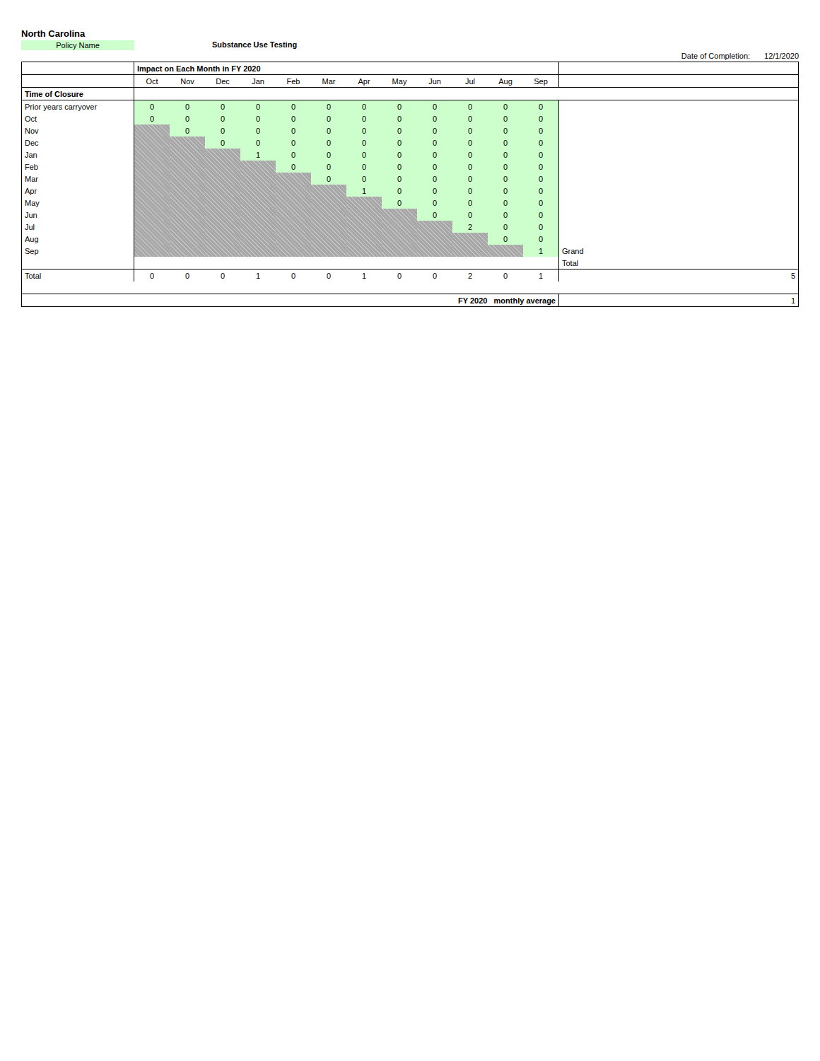North Carolina
Policy Name
Substance Use Testing
Date of Completion: 12/1/2020
| | Impact on Each Month in FY 2020 | |
| | Oct | Nov | Dec | Jan | Feb | Mar | Apr | May | Jun | Jul | Aug | Sep | |
| Time of Closure | | |
| Prior years carryover | 0 | 0 | 0 | 0 | 0 | 0 | 0 | 0 | 0 | 0 | 0 | 0 | |
| Oct | 0 | 0 | 0 | 0 | 0 | 0 | 0 | 0 | 0 | 0 | 0 | 0 | |
| Nov | | 0 | 0 | 0 | 0 | 0 | 0 | 0 | 0 | 0 | 0 | 0 | |
| Dec | | | 0 | 0 | 0 | 0 | 0 | 0 | 0 | 0 | 0 | 0 | |
| Jan | | | | 1 | 0 | 0 | 0 | 0 | 0 | 0 | 0 | 0 | |
| Feb | | | | | 0 | 0 | 0 | 0 | 0 | 0 | 0 | 0 | |
| Mar | | | | | | 0 | 0 | 0 | 0 | 0 | 0 | 0 | |
| Apr | | | | | | | 1 | 0 | 0 | 0 | 0 | 0 | |
| May | | | | | | | | 0 | 0 | 0 | 0 | 0 | |
| Jun | | | | | | | | | 0 | 0 | 0 | 0 | |
| Jul | | | | | | | | | | 2 | 0 | 0 | |
| Aug | | | | | | | | | | | 0 | 0 | |
| Sep | | | | | | | | | | | | 1 | Grand |
| | | Total |
| Total | 0 | 0 | 0 | 1 | 0 | 0 | 1 | 0 | 0 | 2 | 0 | 1 | 5 |
| | FY 2020 monthly average | 1 |